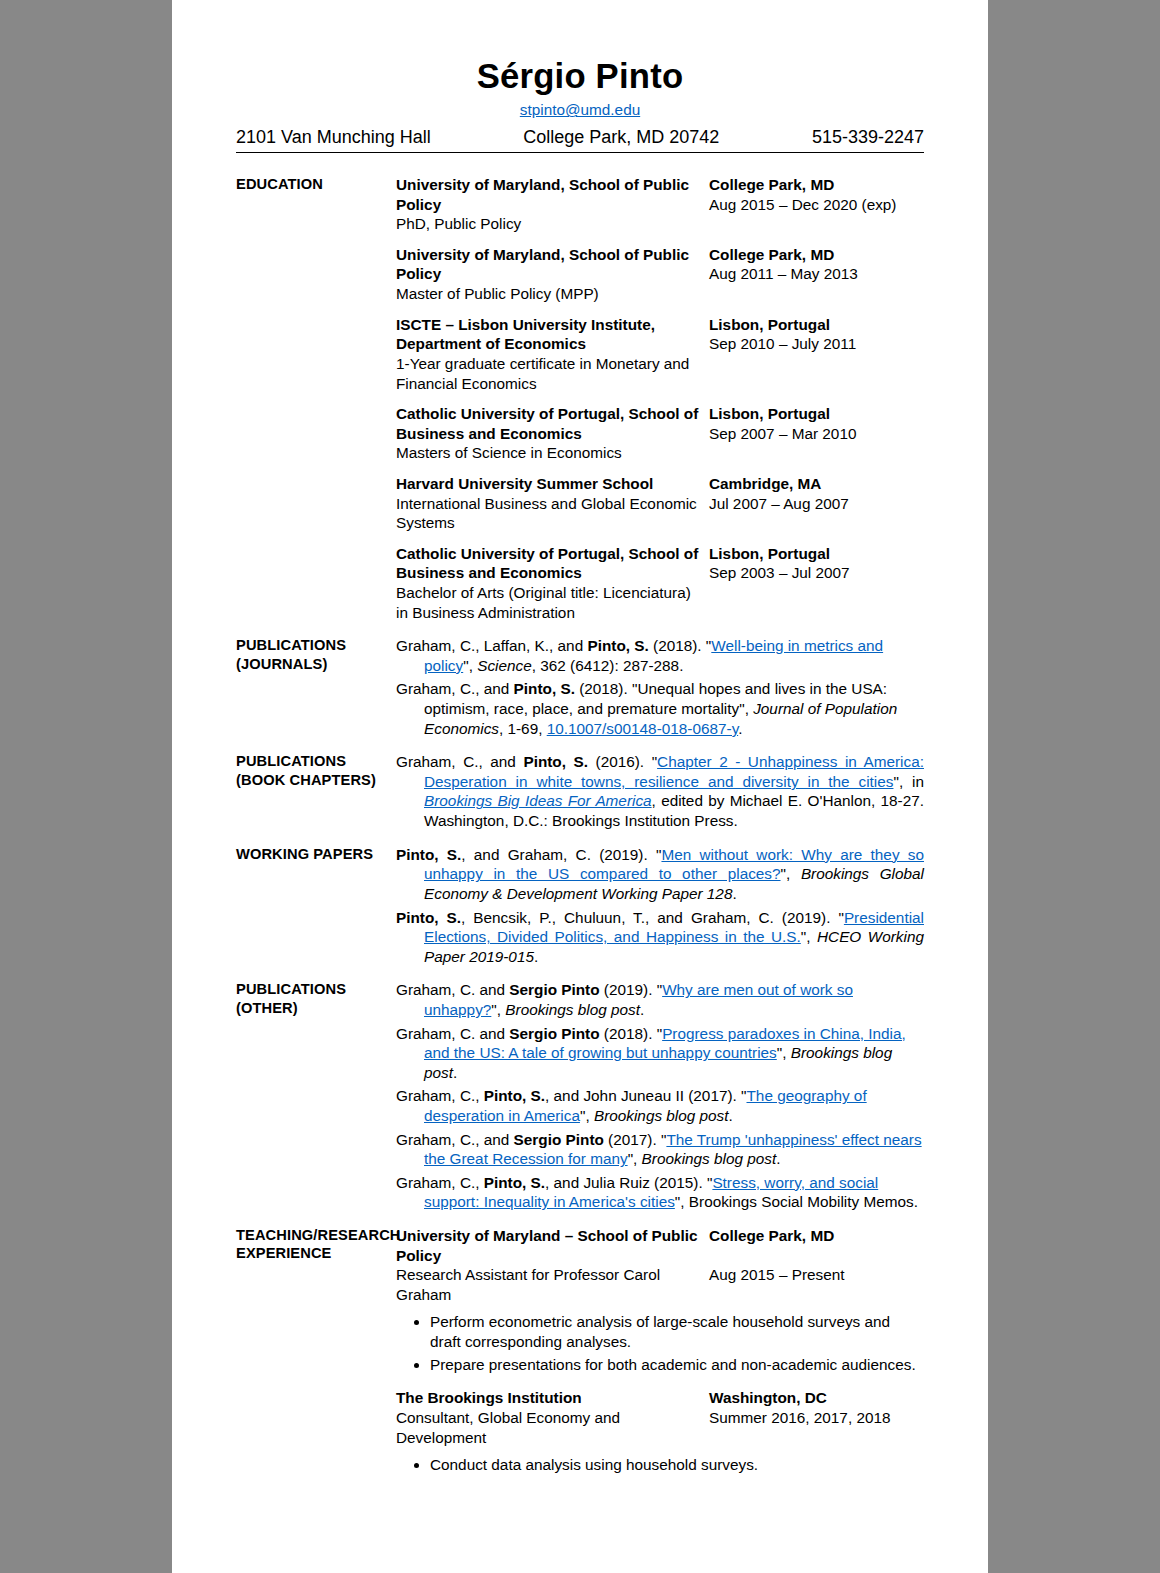Sérgio Pinto
stpinto@umd.edu
2101 Van Munching Hall College Park, MD 20742 515-339-2247
EDUCATION
University of Maryland, School of Public Policy
PhD, Public Policy
College Park, MD
Aug 2015 – Dec 2020 (exp)
University of Maryland, School of Public Policy
Master of Public Policy (MPP)
College Park, MD
Aug 2011 – May 2013
ISCTE – Lisbon University Institute, Department of Economics
1-Year graduate certificate in Monetary and Financial Economics
Lisbon, Portugal
Sep 2010 – July 2011
Catholic University of Portugal, School of Business and Economics
Masters of Science in Economics
Lisbon, Portugal
Sep 2007 – Mar 2010
Harvard University Summer School
International Business and Global Economic Systems
Cambridge, MA
Jul 2007 – Aug 2007
Catholic University of Portugal, School of Business and Economics
Bachelor of Arts (Original title: Licenciatura) in Business Administration
Lisbon, Portugal
Sep 2003 – Jul 2007
PUBLICATIONS
(JOURNALS)
Graham, C., Laffan, K., and Pinto, S. (2018). "Well-being in metrics and policy", Science, 362 (6412): 287-288.
Graham, C., and Pinto, S. (2018). "Unequal hopes and lives in the USA: optimism, race, place, and premature mortality", Journal of Population Economics, 1-69, 10.1007/s00148-018-0687-y.
PUBLICATIONS
(BOOK CHAPTERS)
Graham, C., and Pinto, S. (2016). "Chapter 2 - Unhappiness in America: Desperation in white towns, resilience and diversity in the cities", in Brookings Big Ideas For America, edited by Michael E. O'Hanlon, 18-27. Washington, D.C.: Brookings Institution Press.
WORKING PAPERS
Pinto, S., and Graham, C. (2019). "Men without work: Why are they so unhappy in the US compared to other places?", Brookings Global Economy & Development Working Paper 128.
Pinto, S., Bencsik, P., Chuluun, T., and Graham, C. (2019). "Presidential Elections, Divided Politics, and Happiness in the U.S.", HCEO Working Paper 2019-015.
PUBLICATIONS
(OTHER)
Graham, C. and Sergio Pinto (2019). "Why are men out of work so unhappy?", Brookings blog post.
Graham, C. and Sergio Pinto (2018). "Progress paradoxes in China, India, and the US: A tale of growing but unhappy countries", Brookings blog post.
Graham, C., Pinto, S., and John Juneau II (2017). "The geography of desperation in America", Brookings blog post.
Graham, C., and Sergio Pinto (2017). "The Trump 'unhappiness' effect nears the Great Recession for many", Brookings blog post.
Graham, C., Pinto, S., and Julia Ruiz (2015). "Stress, worry, and social support: Inequality in America's cities", Brookings Social Mobility Memos.
TEACHING/RESEARCH
EXPERIENCE
University of Maryland – School of Public Policy
College Park, MD
Research Assistant for Professor Carol Graham
Aug 2015 – Present
Perform econometric analysis of large-scale household surveys and draft corresponding analyses.
Prepare presentations for both academic and non-academic audiences.
The Brookings Institution
Washington, DC
Consultant, Global Economy and Development
Summer 2016, 2017, 2018
Conduct data analysis using household surveys.